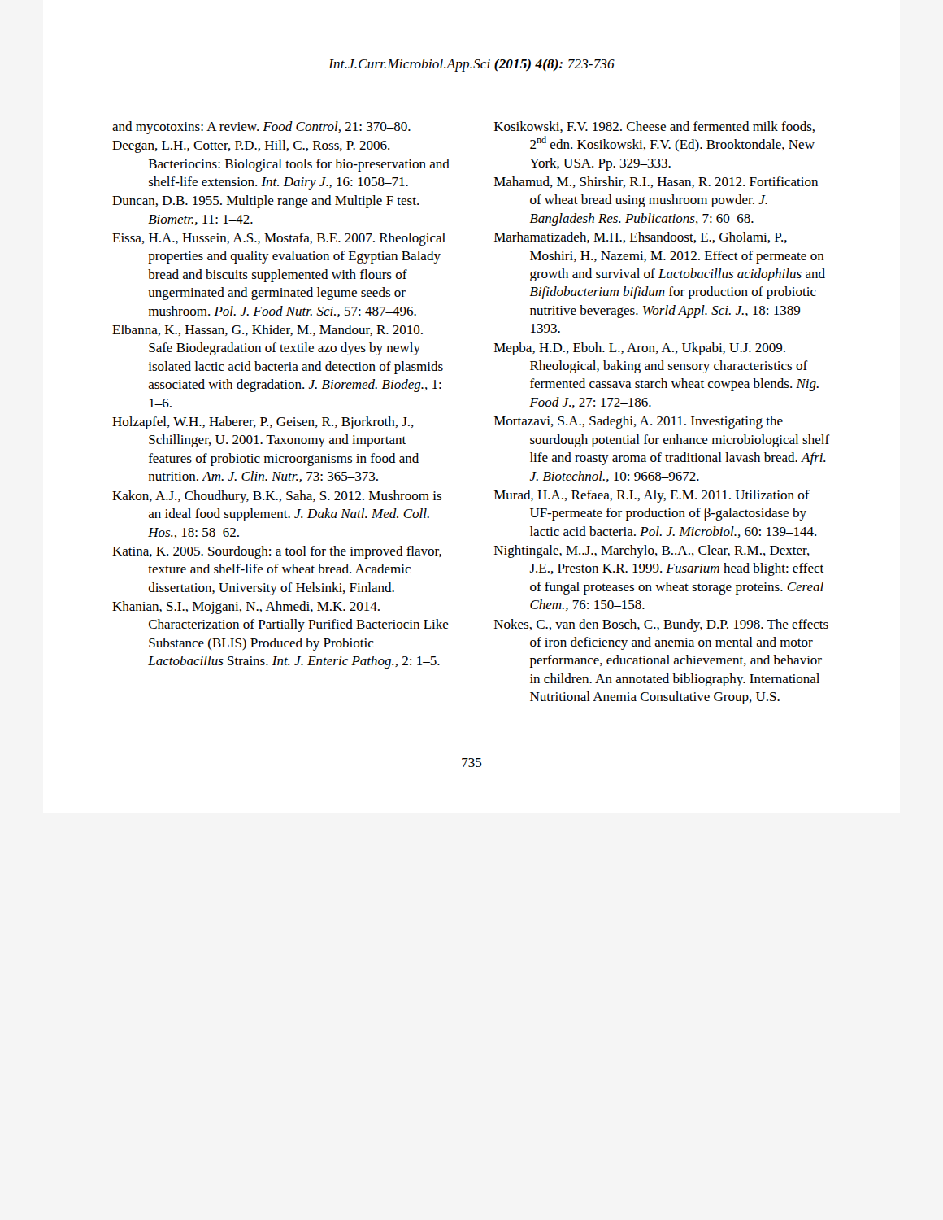Int.J.Curr.Microbiol.App.Sci (2015) 4(8): 723-736
and mycotoxins: A review. Food Control, 21: 370–80.
Deegan, L.H., Cotter, P.D., Hill, C., Ross, P. 2006. Bacteriocins: Biological tools for bio-preservation and shelf-life extension. Int. Dairy J., 16: 1058–71.
Duncan, D.B. 1955. Multiple range and Multiple F test. Biometr., 11: 1–42.
Eissa, H.A., Hussein, A.S., Mostafa, B.E. 2007. Rheological properties and quality evaluation of Egyptian Balady bread and biscuits supplemented with flours of ungerminated and germinated legume seeds or mushroom. Pol. J. Food Nutr. Sci., 57: 487–496.
Elbanna, K., Hassan, G., Khider, M., Mandour, R. 2010. Safe Biodegradation of textile azo dyes by newly isolated lactic acid bacteria and detection of plasmids associated with degradation. J. Bioremed. Biodeg., 1: 1–6.
Holzapfel, W.H., Haberer, P., Geisen, R., Bjorkroth, J., Schillinger, U. 2001. Taxonomy and important features of probiotic microorganisms in food and nutrition. Am. J. Clin. Nutr., 73: 365–373.
Kakon, A.J., Choudhury, B.K., Saha, S. 2012. Mushroom is an ideal food supplement. J. Daka Natl. Med. Coll. Hos., 18: 58–62.
Katina, K. 2005. Sourdough: a tool for the improved flavor, texture and shelf-life of wheat bread. Academic dissertation, University of Helsinki, Finland.
Khanian, S.I., Mojgani, N., Ahmedi, M.K. 2014. Characterization of Partially Purified Bacteriocin Like Substance (BLIS) Produced by Probiotic Lactobacillus Strains. Int. J. Enteric Pathog., 2: 1–5.
Kosikowski, F.V. 1982. Cheese and fermented milk foods, 2nd edn. Kosikowski, F.V. (Ed). Brooktondale, New York, USA. Pp. 329–333.
Mahamud, M., Shirshir, R.I., Hasan, R. 2012. Fortification of wheat bread using mushroom powder. J. Bangladesh Res. Publications, 7: 60–68.
Marhamatizadeh, M.H., Ehsandoost, E., Gholami, P., Moshiri, H., Nazemi, M. 2012. Effect of permeate on growth and survival of Lactobacillus acidophilus and Bifidobacterium bifidum for production of probiotic nutritive beverages. World Appl. Sci. J., 18: 1389–1393.
Mepba, H.D., Eboh. L., Aron, A., Ukpabi, U.J. 2009. Rheological, baking and sensory characteristics of fermented cassava starch wheat cowpea blends. Nig. Food J., 27: 172–186.
Mortazavi, S.A., Sadeghi, A. 2011. Investigating the sourdough potential for enhance microbiological shelf life and roasty aroma of traditional lavash bread. Afri. J. Biotechnol., 10: 9668–9672.
Murad, H.A., Refaea, R.I., Aly, E.M. 2011. Utilization of UF-permeate for production of β-galactosidase by lactic acid bacteria. Pol. J. Microbiol., 60: 139–144.
Nightingale, M..J., Marchylo, B..A., Clear, R.M., Dexter, J.E., Preston K.R. 1999. Fusarium head blight: effect of fungal proteases on wheat storage proteins. Cereal Chem., 76: 150–158.
Nokes, C., van den Bosch, C., Bundy, D.P. 1998. The effects of iron deficiency and anemia on mental and motor performance, educational achievement, and behavior in children. An annotated bibliography. International Nutritional Anemia Consultative Group, U.S.
735